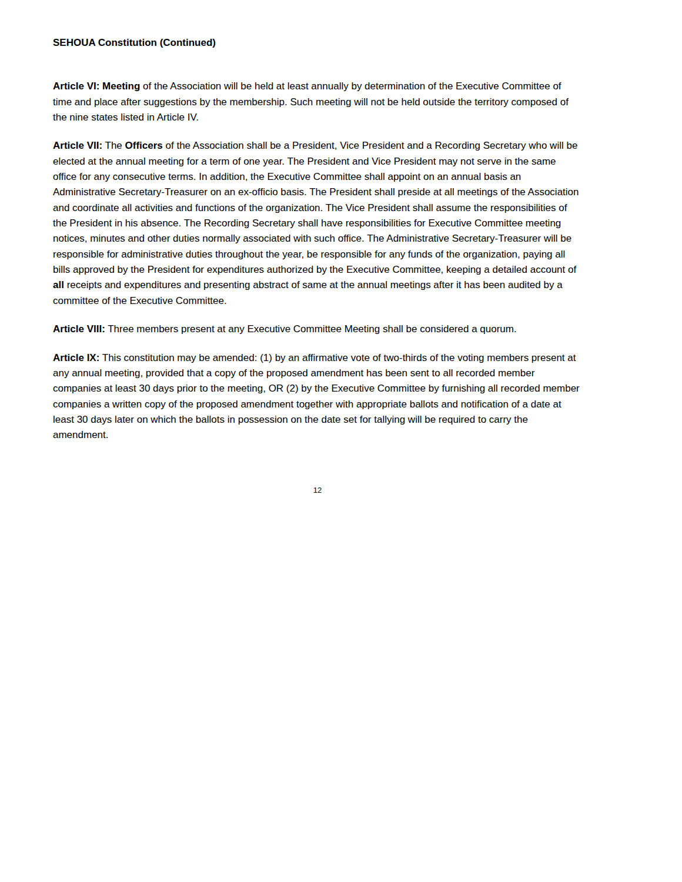SEHOUA Constitution (Continued)
Article VI: Meeting of the Association will be held at least annually by determination of the Executive Committee of time and place after suggestions by the membership. Such meeting will not be held outside the territory composed of the nine states listed in Article IV.
Article VII: The Officers of the Association shall be a President, Vice President and a Recording Secretary who will be elected at the annual meeting for a term of one year. The President and Vice President may not serve in the same office for any consecutive terms. In addition, the Executive Committee shall appoint on an annual basis an Administrative Secretary-Treasurer on an ex-officio basis. The President shall preside at all meetings of the Association and coordinate all activities and functions of the organization. The Vice President shall assume the responsibilities of the President in his absence. The Recording Secretary shall have responsibilities for Executive Committee meeting notices, minutes and other duties normally associated with such office. The Administrative Secretary-Treasurer will be responsible for administrative duties throughout the year, be responsible for any funds of the organization, paying all bills approved by the President for expenditures authorized by the Executive Committee, keeping a detailed account of all receipts and expenditures and presenting abstract of same at the annual meetings after it has been audited by a committee of the Executive Committee.
Article VIII: Three members present at any Executive Committee Meeting shall be considered a quorum.
Article IX: This constitution may be amended: (1) by an affirmative vote of two-thirds of the voting members present at any annual meeting, provided that a copy of the proposed amendment has been sent to all recorded member companies at least 30 days prior to the meeting, OR (2) by the Executive Committee by furnishing all recorded member companies a written copy of the proposed amendment together with appropriate ballots and notification of a date at least 30 days later on which the ballots in possession on the date set for tallying will be required to carry the amendment.
12